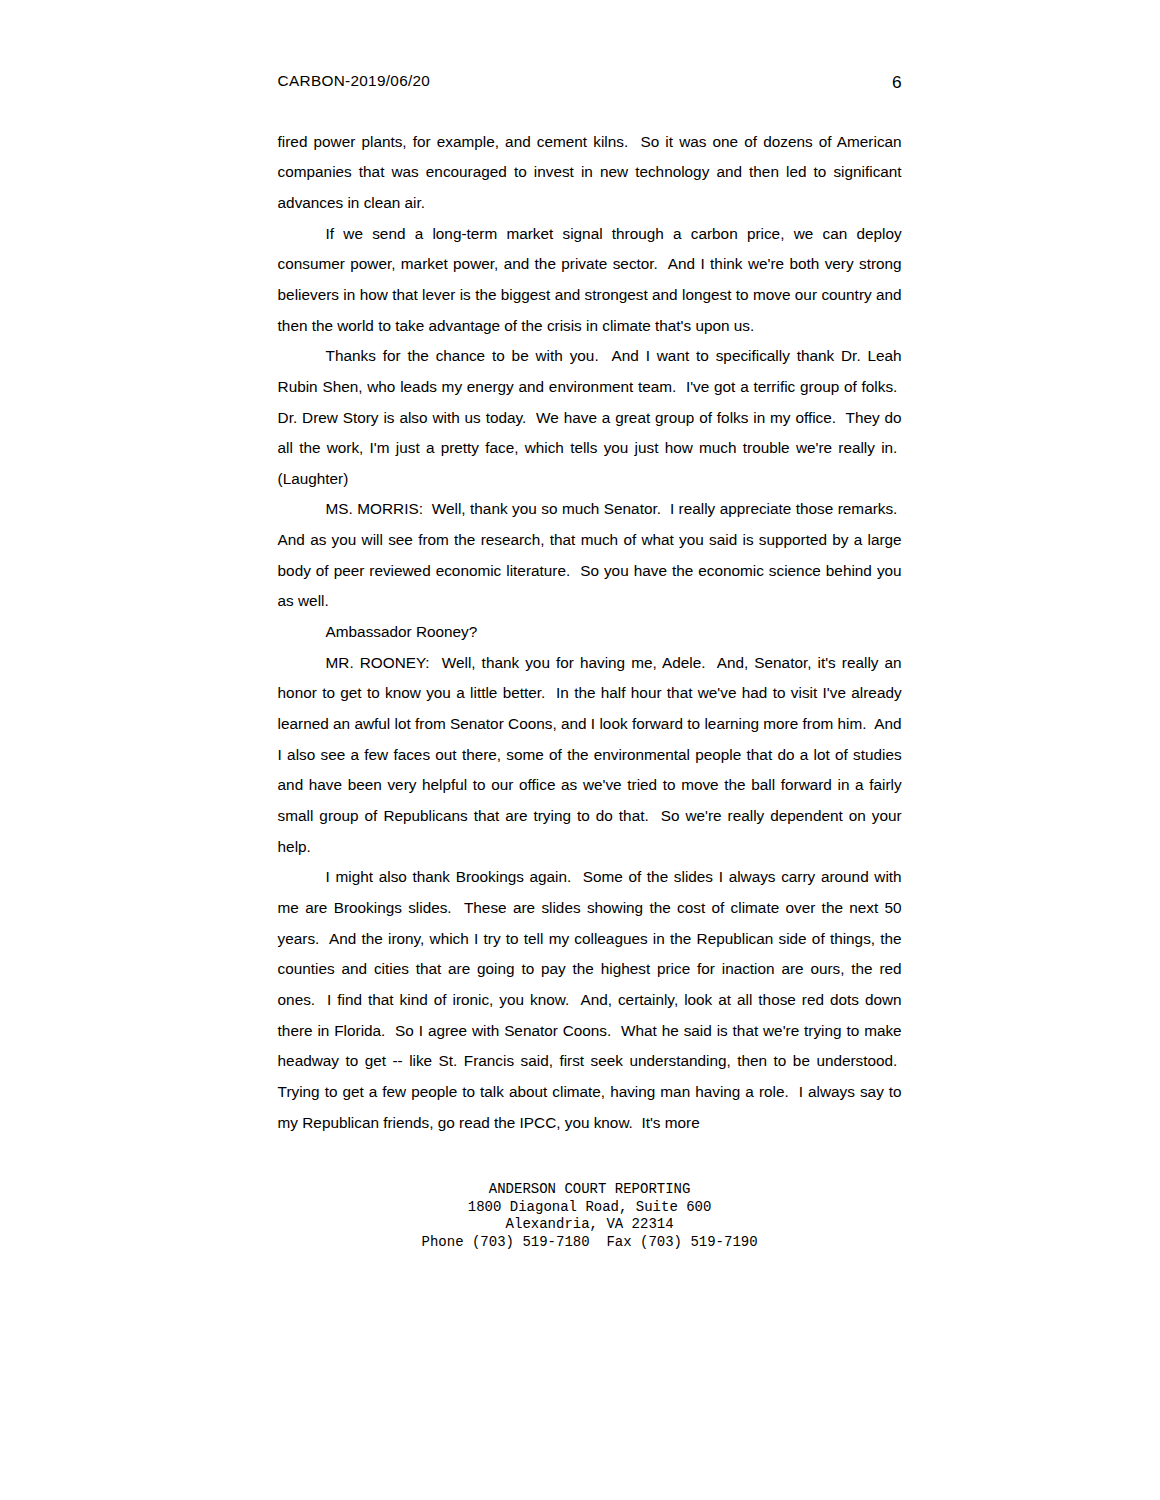CARBON-2019/06/20
6
fired power plants, for example, and cement kilns. So it was one of dozens of American companies that was encouraged to invest in new technology and then led to significant advances in clean air.
If we send a long-term market signal through a carbon price, we can deploy consumer power, market power, and the private sector. And I think we're both very strong believers in how that lever is the biggest and strongest and longest to move our country and then the world to take advantage of the crisis in climate that's upon us.
Thanks for the chance to be with you. And I want to specifically thank Dr. Leah Rubin Shen, who leads my energy and environment team. I've got a terrific group of folks. Dr. Drew Story is also with us today. We have a great group of folks in my office. They do all the work, I'm just a pretty face, which tells you just how much trouble we're really in. (Laughter)
MS. MORRIS: Well, thank you so much Senator. I really appreciate those remarks. And as you will see from the research, that much of what you said is supported by a large body of peer reviewed economic literature. So you have the economic science behind you as well.
Ambassador Rooney?
MR. ROONEY: Well, thank you for having me, Adele. And, Senator, it's really an honor to get to know you a little better. In the half hour that we've had to visit I've already learned an awful lot from Senator Coons, and I look forward to learning more from him. And I also see a few faces out there, some of the environmental people that do a lot of studies and have been very helpful to our office as we've tried to move the ball forward in a fairly small group of Republicans that are trying to do that. So we're really dependent on your help.
I might also thank Brookings again. Some of the slides I always carry around with me are Brookings slides. These are slides showing the cost of climate over the next 50 years. And the irony, which I try to tell my colleagues in the Republican side of things, the counties and cities that are going to pay the highest price for inaction are ours, the red ones. I find that kind of ironic, you know. And, certainly, look at all those red dots down there in Florida. So I agree with Senator Coons. What he said is that we're trying to make headway to get -- like St. Francis said, first seek understanding, then to be understood. Trying to get a few people to talk about climate, having man having a role. I always say to my Republican friends, go read the IPCC, you know. It's more
ANDERSON COURT REPORTING
1800 Diagonal Road, Suite 600
Alexandria, VA 22314
Phone (703) 519-7180 Fax (703) 519-7190